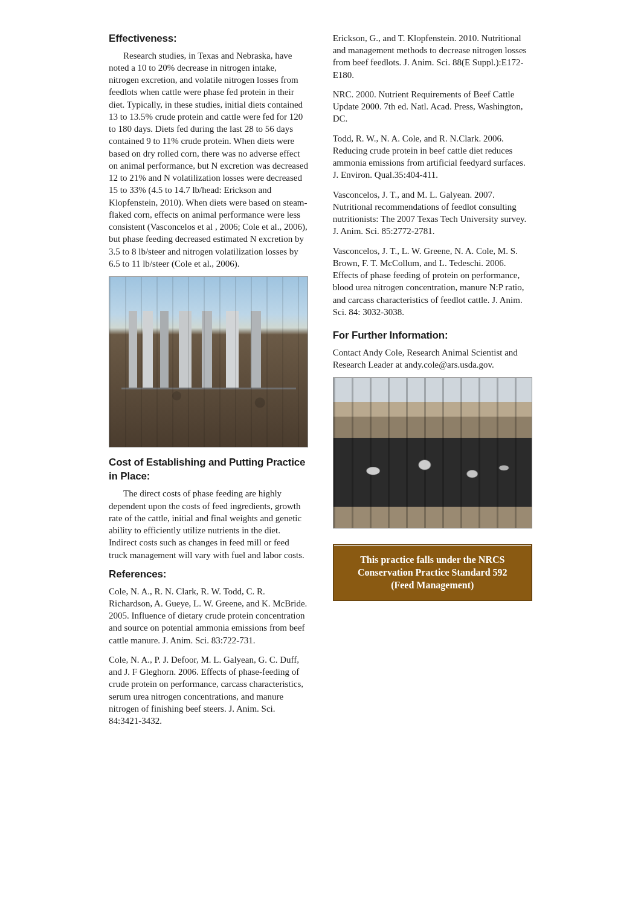Effectiveness:
Research studies, in Texas and Nebraska, have noted a 10 to 20% decrease in nitrogen intake, nitrogen excretion, and volatile nitrogen losses from feedlots when cattle were phase fed protein in their diet. Typically, in these studies, initial diets contained 13 to 13.5% crude protein and cattle were fed for 120 to 180 days. Diets fed during the last 28 to 56 days contained 9 to 11% crude protein. When diets were based on dry rolled corn, there was no adverse effect on animal performance, but N excretion was decreased 12 to 21% and N volatilization losses were decreased 15 to 33% (4.5 to 14.7 lb/head: Erickson and Klopfenstein, 2010). When diets were based on steam-flaked corn, effects on animal performance were less consistent (Vasconcelos et al , 2006; Cole et al., 2006), but phase feeding decreased estimated N excretion by 3.5 to 8 lb/steer and nitrogen volatilization losses by 6.5 to 11 lb/steer (Cole et al., 2006).
Cost of Establishing and Putting Practice in Place:
The direct costs of phase feeding are highly dependent upon the costs of feed ingredients, growth rate of the cattle, initial and final weights and genetic ability to efficiently utilize nutrients in the diet. Indirect costs such as changes in feed mill or feed truck management will vary with fuel and labor costs.
References:
Cole, N. A., R. N. Clark, R. W. Todd, C. R. Richardson, A. Gueye, L. W. Greene, and K. McBride. 2005. Influence of dietary crude protein concentration and source on potential ammonia emissions from beef cattle manure. J. Anim. Sci. 83:722-731.
Cole, N. A., P. J. Defoor, M. L. Galyean, G. C. Duff, and J. F Gleghorn. 2006. Effects of phase-feeding of crude protein on performance, carcass characteristics, serum urea nitrogen concentrations, and manure nitrogen of finishing beef steers. J. Anim. Sci. 84:3421-3432.
Erickson, G., and T. Klopfenstein. 2010. Nutritional and management methods to decrease nitrogen losses from beef feedlots. J. Anim. Sci. 88(E Suppl.):E172-E180.
NRC. 2000. Nutrient Requirements of Beef Cattle Update 2000. 7th ed. Natl. Acad. Press, Washington, DC.
Todd, R. W., N. A. Cole, and R. N.Clark. 2006. Reducing crude protein in beef cattle diet reduces ammonia emissions from artificial feedyard surfaces. J. Environ. Qual.35:404-411.
Vasconcelos, J. T., and M. L. Galyean. 2007. Nutritional recommendations of feedlot consulting nutritionists: The 2007 Texas Tech University survey. J. Anim. Sci. 85:2772-2781.
Vasconcelos, J. T., L. W. Greene, N. A. Cole, M. S. Brown, F. T. McCollum, and L. Tedeschi. 2006. Effects of phase feeding of protein on performance, blood urea nitrogen concentration, manure N:P ratio, and carcass characteristics of feedlot cattle. J. Anim. Sci. 84: 3032-3038.
For Further Information:
Contact Andy Cole, Research Animal Scientist and Research Leader at andy.cole@ars.usda.gov.
This practice falls under the NRCS Conservation Practice Standard 592 (Feed Management)